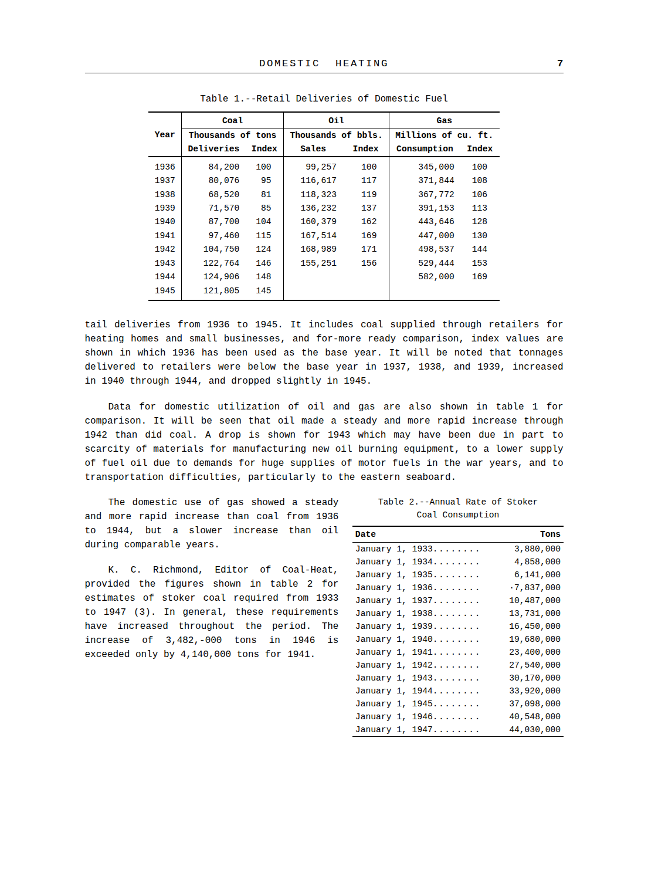DOMESTIC HEATING 7
Table 1.--Retail Deliveries of Domestic Fuel
| Year | Coal | Oil | Gas |
| --- | --- | --- | --- |
| Thousands of tons | Thousands of bbls. | Millions of cu. ft. |
| Deliveries | Index | Sales | Index | Consumption | Index |
| 1936 | 84,200 | 100 | 99,257 | 100 | 345,000 | 100 |
| 1937 | 80,076 | 95 | 116,617 | 117 | 371,844 | 108 |
| 1938 | 68,520 | 81 | 118,323 | 119 | 367,772 | 106 |
| 1939 | 71,570 | 85 | 136,232 | 137 | 391,153 | 113 |
| 1940 | 87,700 | 104 | 160,379 | 162 | 443,646 | 128 |
| 1941 | 97,460 | 115 | 167,514 | 169 | 447,000 | 130 |
| 1942 | 104,750 | 124 | 168,989 | 171 | 498,537 | 144 |
| 1943 | 122,764 | 146 | 155,251 | 156 | 529,444 | 153 |
| 1944 | 124,906 | 148 | | | 582,000 | 169 |
| 1945 | 121,805 | 145 | | | | |
tail deliveries from 1936 to 1945. It includes coal supplied through retailers for heating homes and small businesses, and for‑more ready comparison, index values are shown in which 1936 has been used as the base year. It will be noted that tonnages delivered to retailers were below the base year in 1937, 1938, and 1939, increased in 1940 through 1944, and dropped slightly in 1945.
Data for domestic utilization of oil and gas are also shown in table 1 for comparison. It will be seen that oil made a steady and more rapid increase through 1942 than did coal. A drop is shown for 1943 which may have been due in part to scarcity of materials for manufacturing new oil burning equipment, to a lower supply of fuel oil due to demands for huge supplies of motor fuels in the war years, and to transportation difficulties, particularly to the eastern seaboard.
The domestic use of gas showed a steady and more rapid increase than coal from 1936 to 1944, but a slower increase than oil during comparable years.
K. C. Richmond, Editor of Coal-Heat, provided the figures shown in table 2 for estimates of stoker coal required from 1933 to 1947 (3). In general, these requirements have increased throughout the period. The increase of 3,482,-000 tons in 1946 is exceeded only by 4,140,000 tons for 1941.
Table 2.--Annual Rate of Stoker Coal Consumption
| Date | Tons |
| --- | --- |
| January 1, 1933 ........ | 3,880,000 |
| January 1, 1934 ........ | 4,858,000 |
| January 1, 1935 ........ | 6,141,000 |
| January 1, 1936 ........ | ·7,837,000 |
| January 1, 1937 ........ | 10,487,000 |
| January 1, 1938 ........ | 13,731,000 |
| January 1, 1939 ........ | 16,450,000 |
| January 1, 1940 ........ | 19,680,000 |
| January 1, 1941 ........ | 23,400,000 |
| January 1, 1942 ........ | 27,540,000 |
| January 1, 1943 ........ | 30,170,000 |
| January 1, 1944 ........ | 33,920,000 |
| January 1, 1945 ........ | 37,098,000 |
| January 1, 1946 ........ | 40,548,000 |
| January 1, 1947 ........ | 44,030,000 |